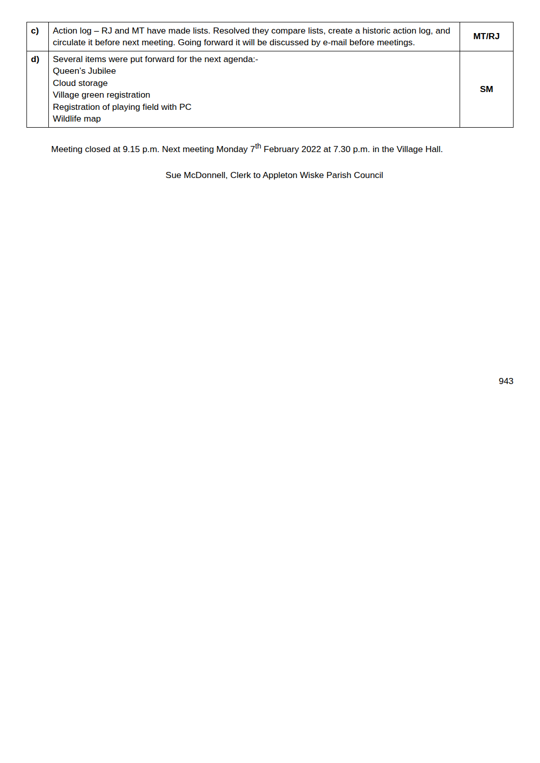| c) | Action log – RJ and MT have made lists. Resolved they compare lists, create a historic action log, and circulate it before next meeting. Going forward it will be discussed by e-mail before meetings. | MT/RJ |
| d) | Several items were put forward for the next agenda:- Queen’s Jubilee Cloud storage Village green registration Registration of playing field with PC Wildlife map | SM |
Meeting closed at 9.15 p.m. Next meeting Monday 7th February 2022 at 7.30 p.m. in the Village Hall.
Sue McDonnell, Clerk to Appleton Wiske Parish Council
943